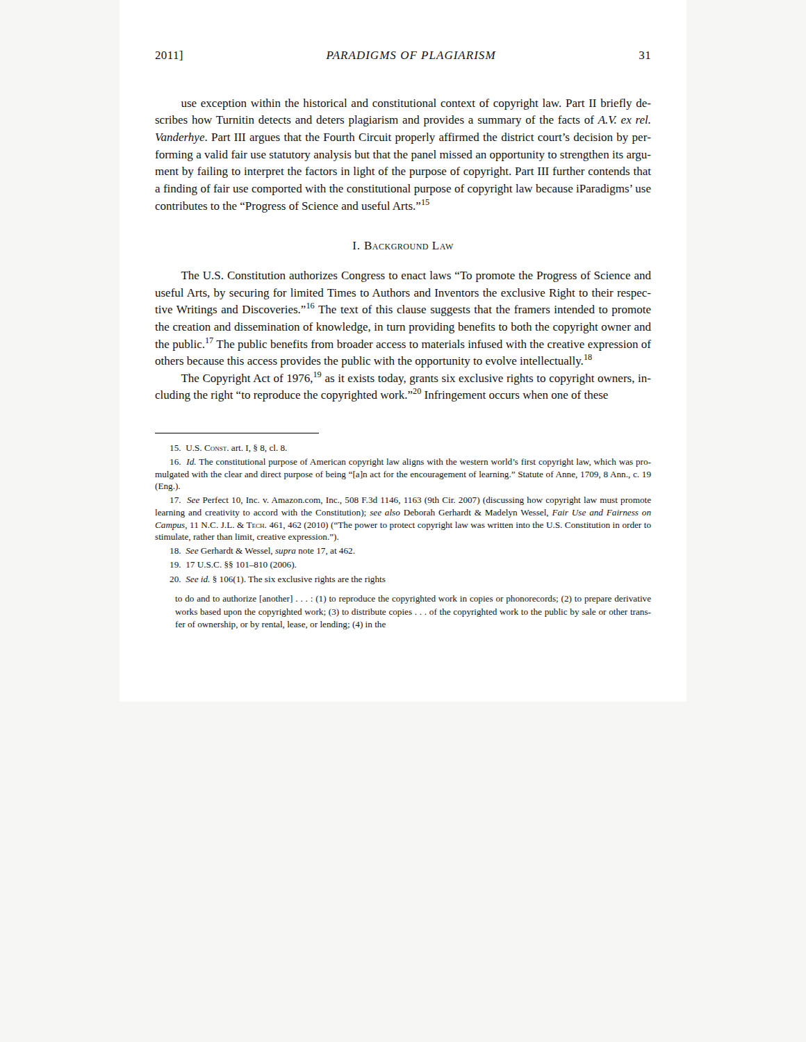2011] Paradigms of Plagiarism 31
use exception within the historical and constitutional context of copyright law. Part II briefly describes how Turnitin detects and deters plagiarism and provides a summary of the facts of A.V. ex rel. Vanderhye. Part III argues that the Fourth Circuit properly affirmed the district court’s decision by performing a valid fair use statutory analysis but that the panel missed an opportunity to strengthen its argument by failing to interpret the factors in light of the purpose of copyright. Part III further contends that a finding of fair use comported with the constitutional purpose of copyright law because iParadigms’ use contributes to the “Progress of Science and useful Arts.”15
I. Background Law
The U.S. Constitution authorizes Congress to enact laws “To promote the Progress of Science and useful Arts, by securing for limited Times to Authors and Inventors the exclusive Right to their respective Writings and Discoveries.”16 The text of this clause suggests that the framers intended to promote the creation and dissemination of knowledge, in turn providing benefits to both the copyright owner and the public.17 The public benefits from broader access to materials infused with the creative expression of others because this access provides the public with the opportunity to evolve intellectually.18
The Copyright Act of 1976,19 as it exists today, grants six exclusive rights to copyright owners, including the right “to reproduce the copyrighted work.”20 Infringement occurs when one of these
15. U.S. Const. art. I, § 8, cl. 8.
16. Id. The constitutional purpose of American copyright law aligns with the western world’s first copyright law, which was promulgated with the clear and direct purpose of being “[a]n act for the encouragement of learning.” Statute of Anne, 1709, 8 Ann., c. 19 (Eng.).
17. See Perfect 10, Inc. v. Amazon.com, Inc., 508 F.3d 1146, 1163 (9th Cir. 2007) (discussing how copyright law must promote learning and creativity to accord with the Constitution); see also Deborah Gerhardt & Madelyn Wessel, Fair Use and Fairness on Campus, 11 N.C. J.L. & Tech. 461, 462 (2010) (“The power to protect copyright law was written into the U.S. Constitution in order to stimulate, rather than limit, creative expression.”).
18. See Gerhardt & Wessel, supra note 17, at 462.
19. 17 U.S.C. §§ 101–810 (2006).
20. See id. § 106(1). The six exclusive rights are the rights
to do and to authorize [another] . . . : (1) to reproduce the copyrighted work in copies or phonorecords; (2) to prepare derivative works based upon the copyrighted work; (3) to distribute copies . . . of the copyrighted work to the public by sale or other transfer of ownership, or by rental, lease, or lending; (4) in the